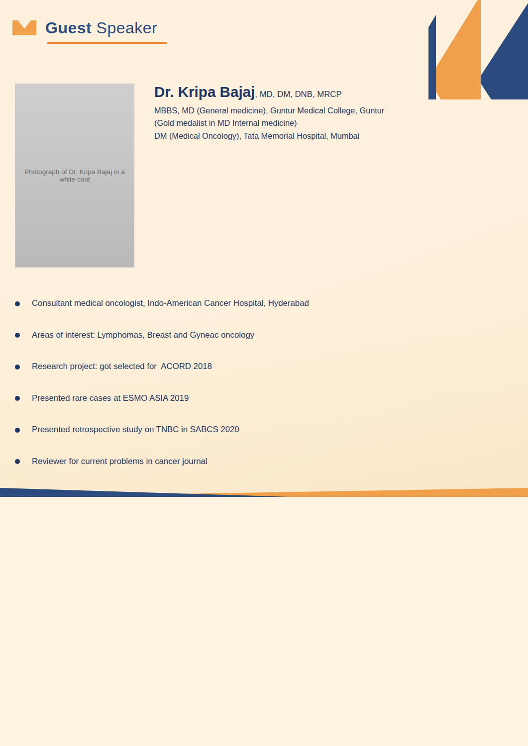Guest Speaker
Photograph of Dr. Kripa Bajaj in a white coat
Dr. Kripa Bajaj, MD, DM, DNB, MRCP
MBBS, MD (General medicine), Guntur Medical College, Guntur
(Gold medalist in MD Internal medicine)
DM (Medical Oncology), Tata Memorial Hospital, Mumbai
Consultant medical oncologist, Indo-American Cancer Hospital, Hyderabad
Areas of interest: Lymphomas, Breast and Gyneac oncology
Research project: got selected for ACORD 2018
Presented rare cases at ESMO ASIA 2019
Presented retrospective study on TNBC in SABCS 2020
Reviewer for current problems in cancer journal